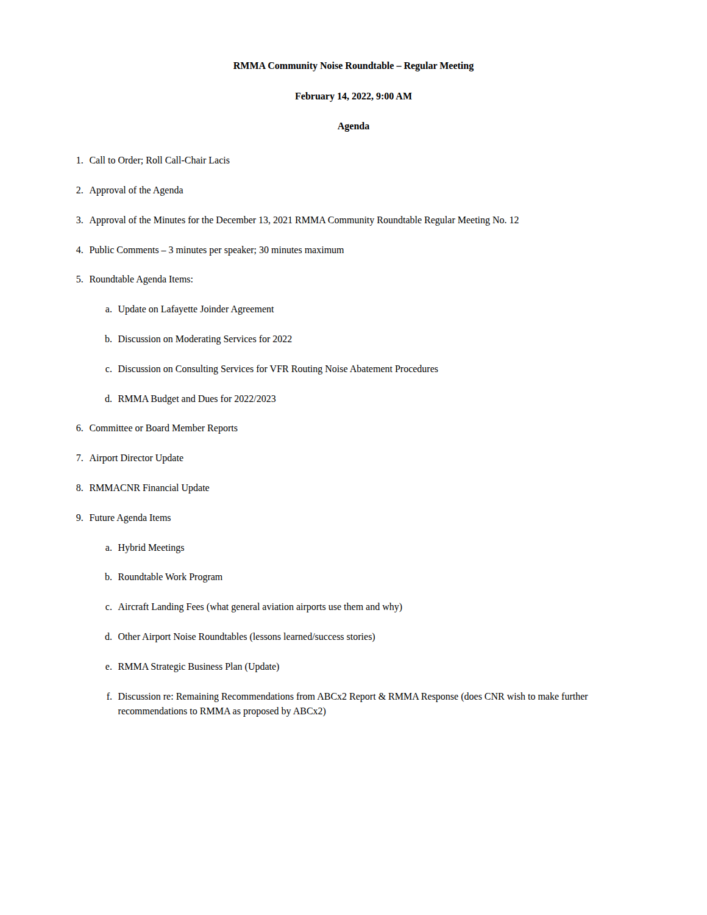RMMA Community Noise Roundtable – Regular Meeting
February 14, 2022, 9:00 AM
Agenda
Call to Order; Roll Call-Chair Lacis
Approval of the Agenda
Approval of the Minutes for the December 13, 2021 RMMA Community Roundtable Regular Meeting No. 12
Public Comments – 3 minutes per speaker; 30 minutes maximum
Roundtable Agenda Items:
Update on Lafayette Joinder Agreement
Discussion on Moderating Services for 2022
Discussion on Consulting Services for VFR Routing Noise Abatement Procedures
RMMA Budget and Dues for 2022/2023
Committee or Board Member Reports
Airport Director Update
RMMACNR Financial Update
Future Agenda Items
Hybrid Meetings
Roundtable Work Program
Aircraft Landing Fees (what general aviation airports use them and why)
Other Airport Noise Roundtables (lessons learned/success stories)
RMMA Strategic Business Plan (Update)
Discussion re: Remaining Recommendations from ABCx2 Report & RMMA Response (does CNR wish to make further recommendations to RMMA as proposed by ABCx2)